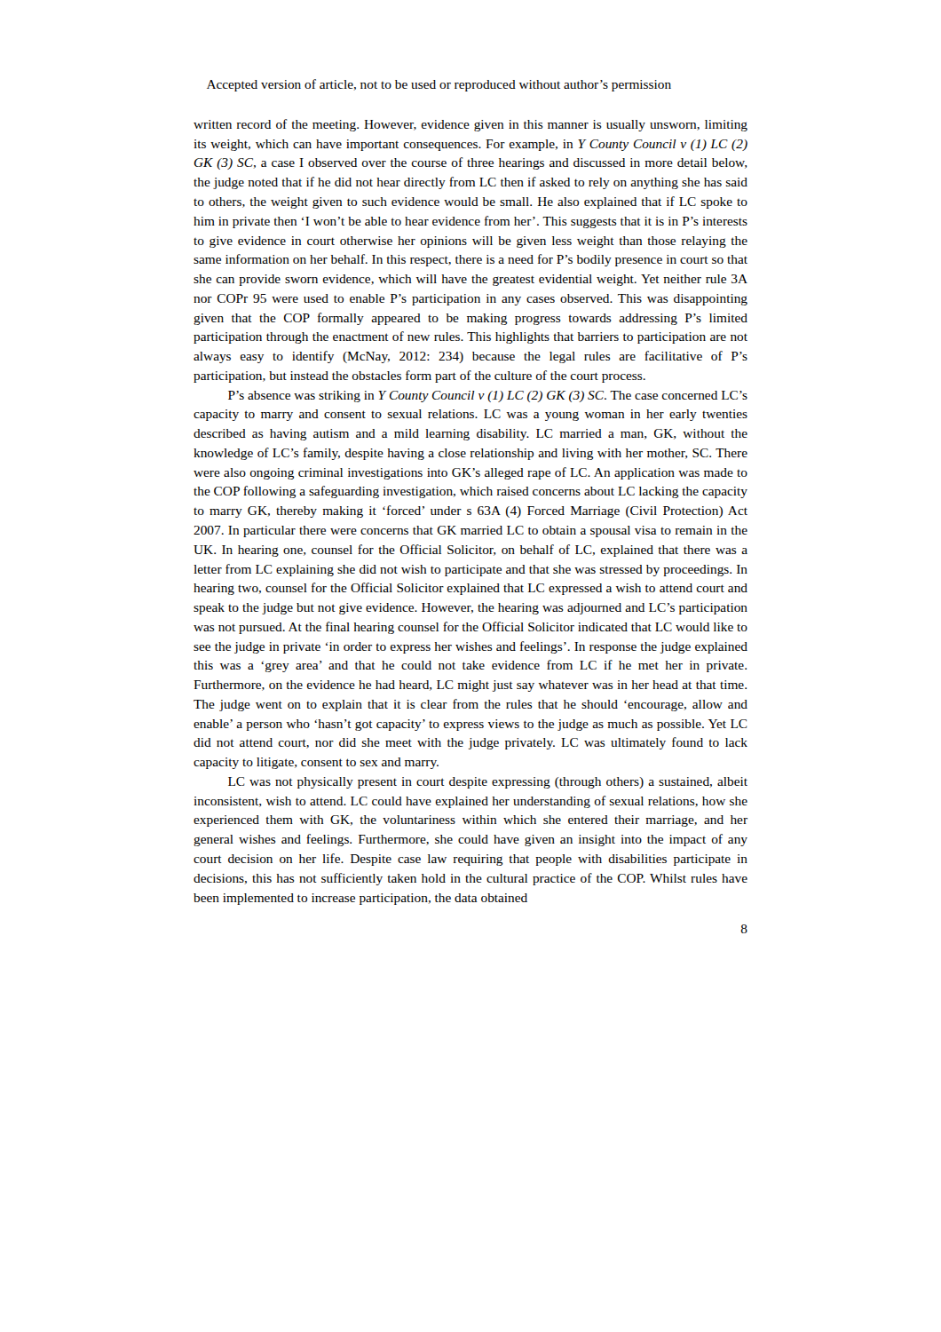Accepted version of article, not to be used or reproduced without author’s permission
written record of the meeting. However, evidence given in this manner is usually unsworn, limiting its weight, which can have important consequences. For example, in Y County Council v (1) LC (2) GK (3) SC, a case I observed over the course of three hearings and discussed in more detail below, the judge noted that if he did not hear directly from LC then if asked to rely on anything she has said to others, the weight given to such evidence would be small. He also explained that if LC spoke to him in private then ‘I won’t be able to hear evidence from her’. This suggests that it is in P’s interests to give evidence in court otherwise her opinions will be given less weight than those relaying the same information on her behalf. In this respect, there is a need for P’s bodily presence in court so that she can provide sworn evidence, which will have the greatest evidential weight. Yet neither rule 3A nor COPr 95 were used to enable P’s participation in any cases observed. This was disappointing given that the COP formally appeared to be making progress towards addressing P’s limited participation through the enactment of new rules. This highlights that barriers to participation are not always easy to identify (McNay, 2012: 234) because the legal rules are facilitative of P’s participation, but instead the obstacles form part of the culture of the court process.
P’s absence was striking in Y County Council v (1) LC (2) GK (3) SC. The case concerned LC’s capacity to marry and consent to sexual relations. LC was a young woman in her early twenties described as having autism and a mild learning disability. LC married a man, GK, without the knowledge of LC’s family, despite having a close relationship and living with her mother, SC. There were also ongoing criminal investigations into GK’s alleged rape of LC. An application was made to the COP following a safeguarding investigation, which raised concerns about LC lacking the capacity to marry GK, thereby making it ‘forced’ under s 63A (4) Forced Marriage (Civil Protection) Act 2007. In particular there were concerns that GK married LC to obtain a spousal visa to remain in the UK. In hearing one, counsel for the Official Solicitor, on behalf of LC, explained that there was a letter from LC explaining she did not wish to participate and that she was stressed by proceedings. In hearing two, counsel for the Official Solicitor explained that LC expressed a wish to attend court and speak to the judge but not give evidence. However, the hearing was adjourned and LC’s participation was not pursued. At the final hearing counsel for the Official Solicitor indicated that LC would like to see the judge in private ‘in order to express her wishes and feelings’. In response the judge explained this was a ‘grey area’ and that he could not take evidence from LC if he met her in private. Furthermore, on the evidence he had heard, LC might just say whatever was in her head at that time. The judge went on to explain that it is clear from the rules that he should ‘encourage, allow and enable’ a person who ‘hasn’t got capacity’ to express views to the judge as much as possible. Yet LC did not attend court, nor did she meet with the judge privately. LC was ultimately found to lack capacity to litigate, consent to sex and marry.
LC was not physically present in court despite expressing (through others) a sustained, albeit inconsistent, wish to attend. LC could have explained her understanding of sexual relations, how she experienced them with GK, the voluntariness within which she entered their marriage, and her general wishes and feelings. Furthermore, she could have given an insight into the impact of any court decision on her life. Despite case law requiring that people with disabilities participate in decisions, this has not sufficiently taken hold in the cultural practice of the COP. Whilst rules have been implemented to increase participation, the data obtained
8